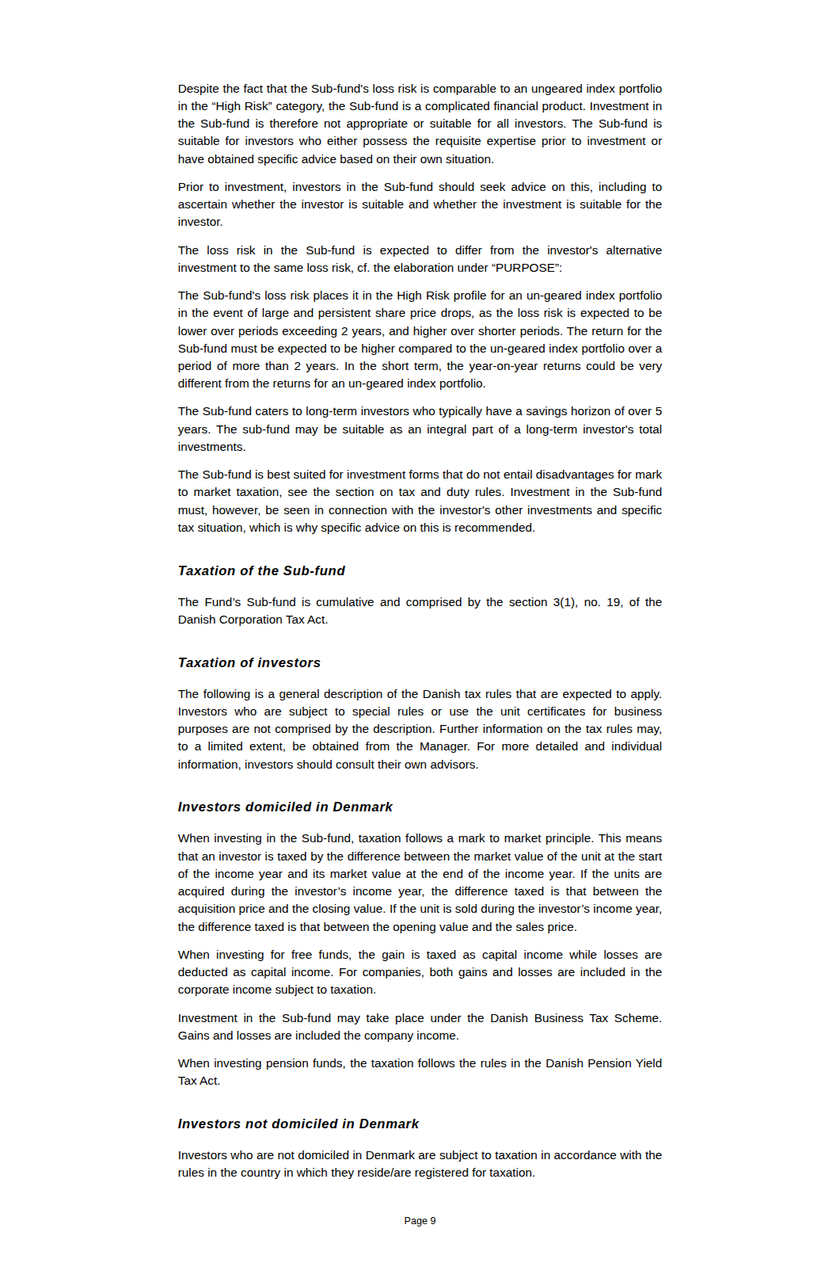Despite the fact that the Sub-fund's loss risk is comparable to an ungeared index portfolio in the “High Risk” category, the Sub-fund is a complicated financial product. Investment in the Sub-fund is therefore not appropriate or suitable for all investors. The Sub-fund is suitable for investors who either possess the requisite expertise prior to investment or have obtained specific advice based on their own situation.
Prior to investment, investors in the Sub-fund should seek advice on this, including to ascertain whether the investor is suitable and whether the investment is suitable for the investor.
The loss risk in the Sub-fund is expected to differ from the investor's alternative investment to the same loss risk, cf. the elaboration under “PURPOSE”:
The Sub-fund's loss risk places it in the High Risk profile for an un-geared index portfolio in the event of large and persistent share price drops, as the loss risk is expected to be lower over periods exceeding 2 years, and higher over shorter periods. The return for the Sub-fund must be expected to be higher compared to the un-geared index portfolio over a period of more than 2 years. In the short term, the year-on-year returns could be very different from the returns for an un-geared index portfolio.
The Sub-fund caters to long-term investors who typically have a savings horizon of over 5 years. The sub-fund may be suitable as an integral part of a long-term investor's total investments.
The Sub-fund is best suited for investment forms that do not entail disadvantages for mark to market taxation, see the section on tax and duty rules. Investment in the Sub-fund must, however, be seen in connection with the investor's other investments and specific tax situation, which is why specific advice on this is recommended.
Taxation of the Sub-fund
The Fund’s Sub-fund is cumulative and comprised by the section 3(1), no. 19, of the Danish Corporation Tax Act.
Taxation of investors
The following is a general description of the Danish tax rules that are expected to apply. Investors who are subject to special rules or use the unit certificates for business purposes are not comprised by the description. Further information on the tax rules may, to a limited extent, be obtained from the Manager. For more detailed and individual information, investors should consult their own advisors.
Investors domiciled in Denmark
When investing in the Sub-fund, taxation follows a mark to market principle. This means that an investor is taxed by the difference between the market value of the unit at the start of the income year and its market value at the end of the income year. If the units are acquired during the investor’s income year, the difference taxed is that between the acquisition price and the closing value. If the unit is sold during the investor’s income year, the difference taxed is that between the opening value and the sales price.
When investing for free funds, the gain is taxed as capital income while losses are deducted as capital income. For companies, both gains and losses are included in the corporate income subject to taxation.
Investment in the Sub-fund may take place under the Danish Business Tax Scheme. Gains and losses are included the company income.
When investing pension funds, the taxation follows the rules in the Danish Pension Yield Tax Act.
Investors not domiciled in Denmark
Investors who are not domiciled in Denmark are subject to taxation in accordance with the rules in the country in which they reside/are registered for taxation.
Page 9